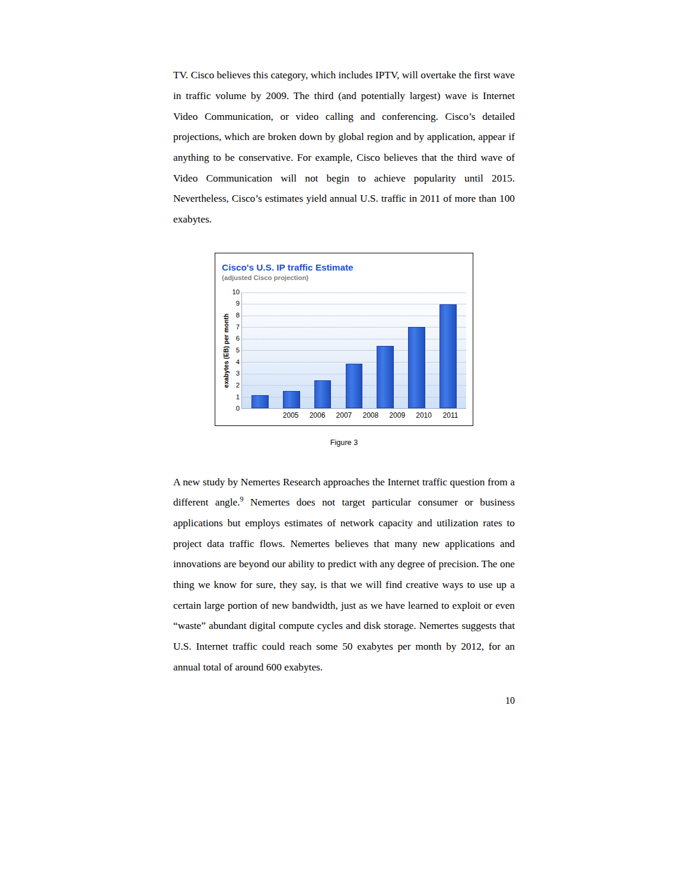TV. Cisco believes this category, which includes IPTV, will overtake the first wave in traffic volume by 2009. The third (and potentially largest) wave is Internet Video Communication, or video calling and conferencing. Cisco’s detailed projections, which are broken down by global region and by application, appear if anything to be conservative. For example, Cisco believes that the third wave of Video Communication will not begin to achieve popularity until 2015. Nevertheless, Cisco’s estimates yield annual U.S. traffic in 2011 of more than 100 exabytes.
Cisco's U.S. IP traffic Estimate
(adjusted Cisco projection)
exabytes (EB) per month
10 9 8 7 6 5 4 3 2 1 0
2005 2006 2007 2008 2009 2010 2011
Figure 3
A new study by Nemertes Research approaches the Internet traffic question from a different angle.9 Nemertes does not target particular consumer or business applications but employs estimates of network capacity and utilization rates to project data traffic flows. Nemertes believes that many new applications and innovations are beyond our ability to predict with any degree of precision. The one thing we know for sure, they say, is that we will find creative ways to use up a certain large portion of new bandwidth, just as we have learned to exploit or even “waste” abundant digital compute cycles and disk storage. Nemertes suggests that U.S. Internet traffic could reach some 50 exabytes per month by 2012, for an annual total of around 600 exabytes.
10